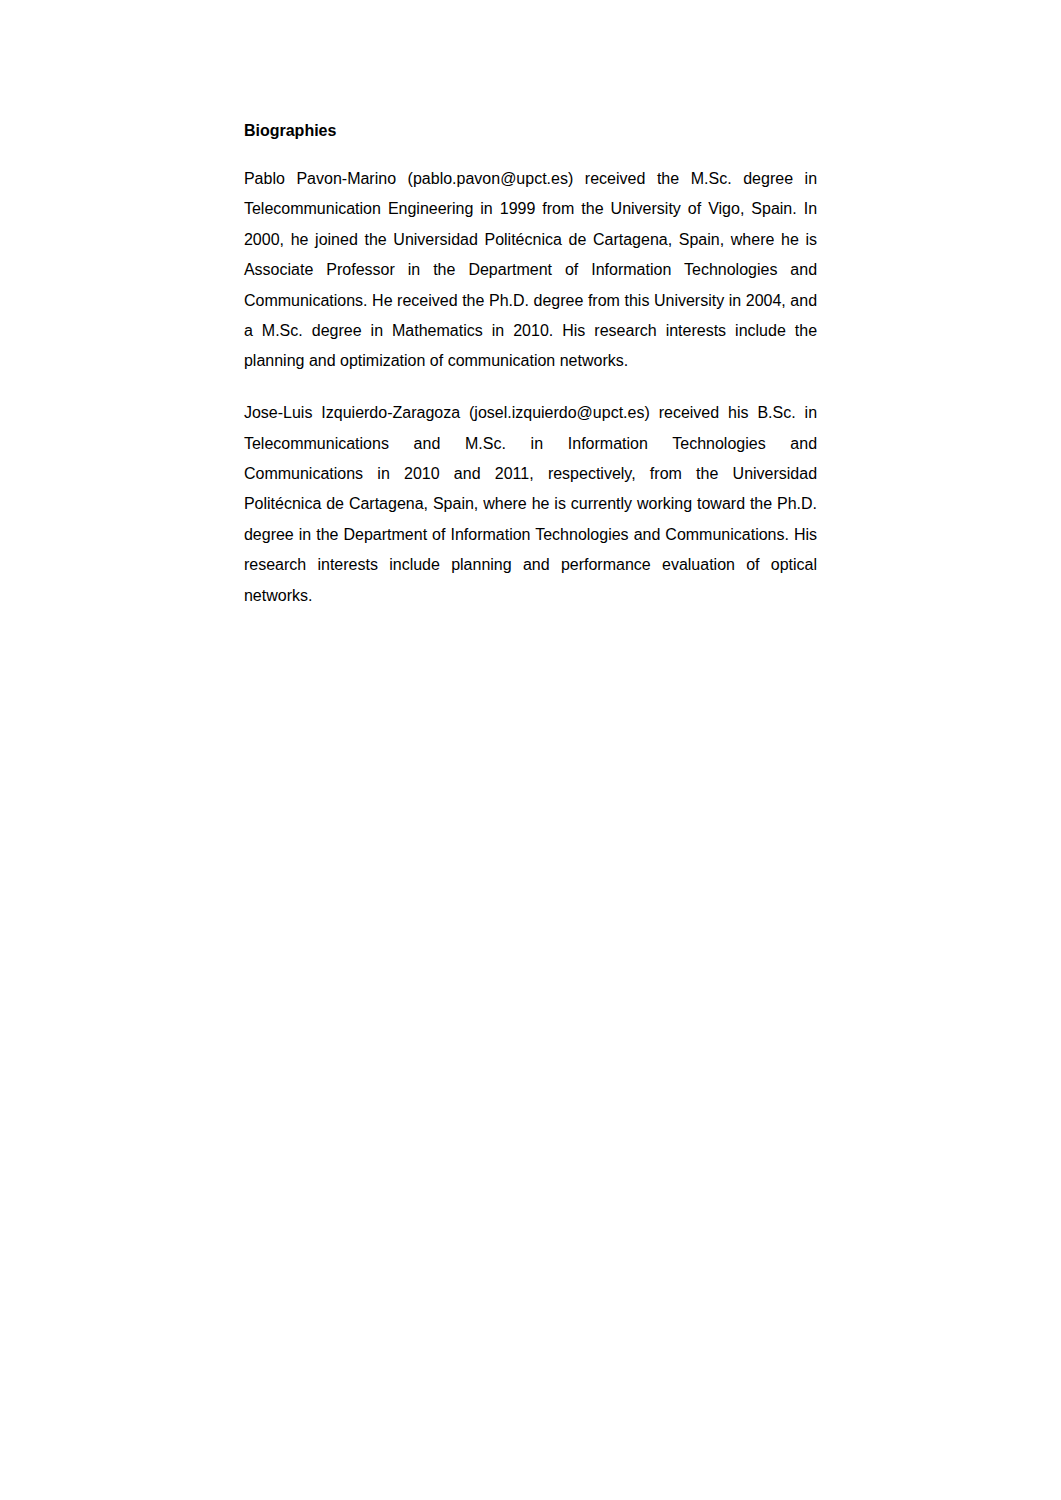Biographies
Pablo Pavon-Marino (pablo.pavon@upct.es) received the M.Sc. degree in Telecommunication Engineering in 1999 from the University of Vigo, Spain. In 2000, he joined the Universidad Politécnica de Cartagena, Spain, where he is Associate Professor in the Department of Information Technologies and Communications. He received the Ph.D. degree from this University in 2004, and a M.Sc. degree in Mathematics in 2010. His research interests include the planning and optimization of communication networks.
Jose-Luis Izquierdo-Zaragoza (josel.izquierdo@upct.es) received his B.Sc. in Telecommunications and M.Sc. in Information Technologies and Communications in 2010 and 2011, respectively, from the Universidad Politécnica de Cartagena, Spain, where he is currently working toward the Ph.D. degree in the Department of Information Technologies and Communications. His research interests include planning and performance evaluation of optical networks.